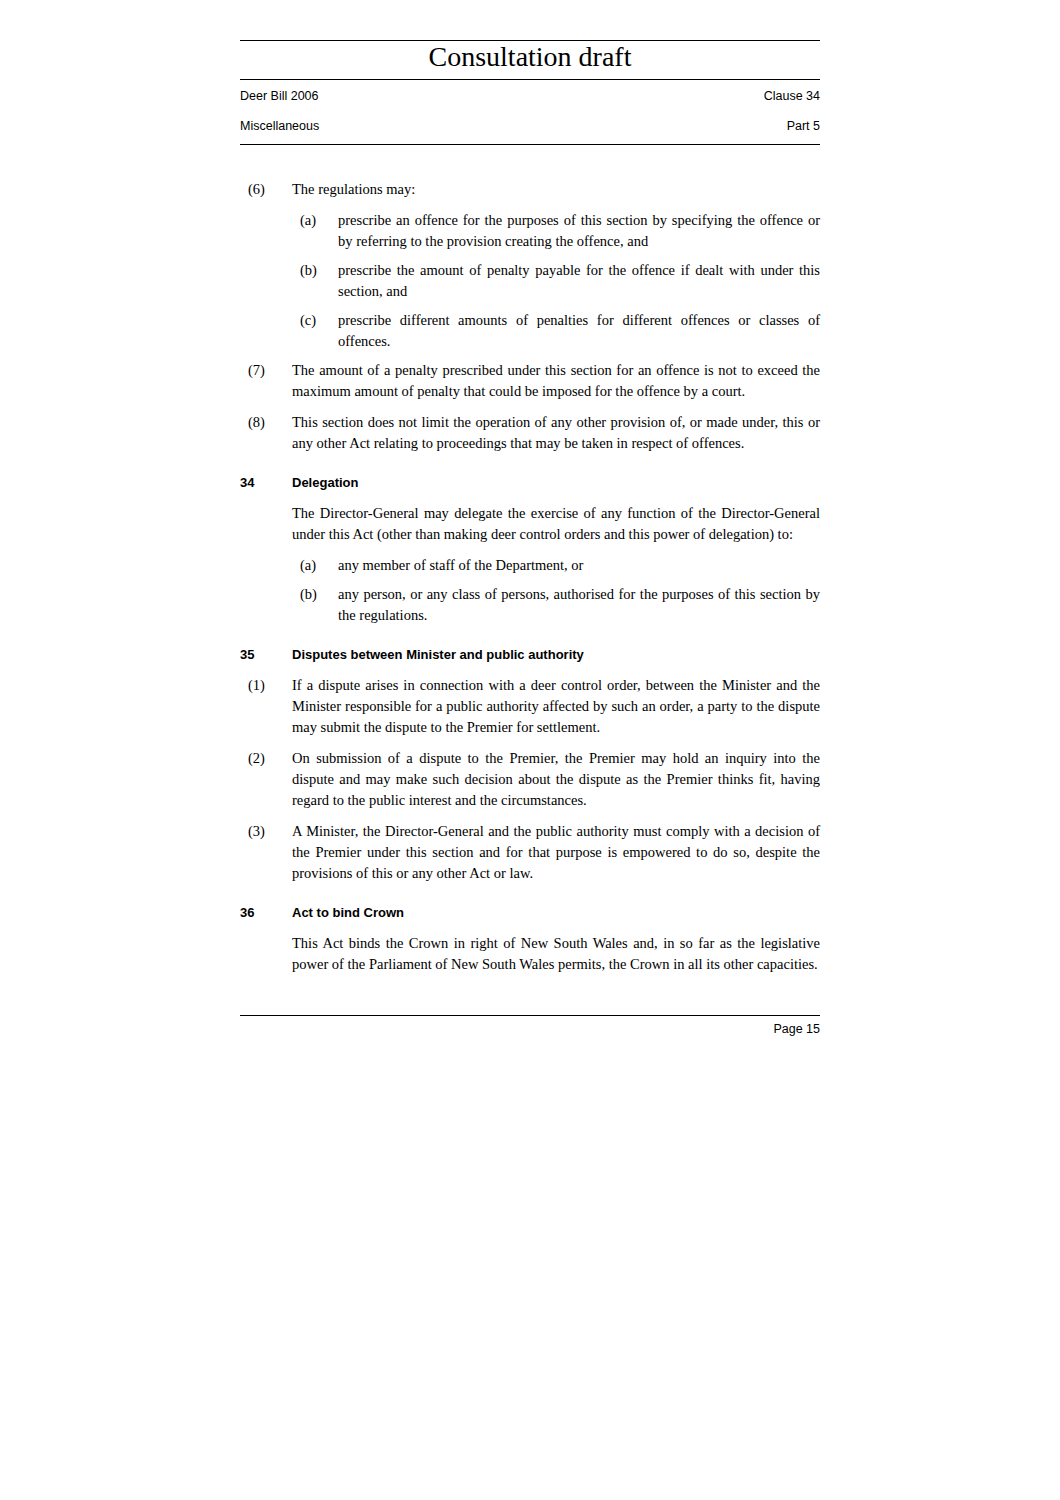Consultation draft
Deer Bill 2006
Clause 34
Miscellaneous
Part 5
(6)
The regulations may:
(a)
prescribe an offence for the purposes of this section by specifying the offence or by referring to the provision creating the offence, and
(b)
prescribe the amount of penalty payable for the offence if dealt with under this section, and
(c)
prescribe different amounts of penalties for different offences or classes of offences.
(7)
The amount of a penalty prescribed under this section for an offence is not to exceed the maximum amount of penalty that could be imposed for the offence by a court.
(8)
This section does not limit the operation of any other provision of, or made under, this or any other Act relating to proceedings that may be taken in respect of offences.
34
Delegation
The Director-General may delegate the exercise of any function of the Director-General under this Act (other than making deer control orders and this power of delegation) to:
(a)
any member of staff of the Department, or
(b)
any person, or any class of persons, authorised for the purposes of this section by the regulations.
35
Disputes between Minister and public authority
(1)
If a dispute arises in connection with a deer control order, between the Minister and the Minister responsible for a public authority affected by such an order, a party to the dispute may submit the dispute to the Premier for settlement.
(2)
On submission of a dispute to the Premier, the Premier may hold an inquiry into the dispute and may make such decision about the dispute as the Premier thinks fit, having regard to the public interest and the circumstances.
(3)
A Minister, the Director-General and the public authority must comply with a decision of the Premier under this section and for that purpose is empowered to do so, despite the provisions of this or any other Act or law.
36
Act to bind Crown
This Act binds the Crown in right of New South Wales and, in so far as the legislative power of the Parliament of New South Wales permits, the Crown in all its other capacities.
Page 15